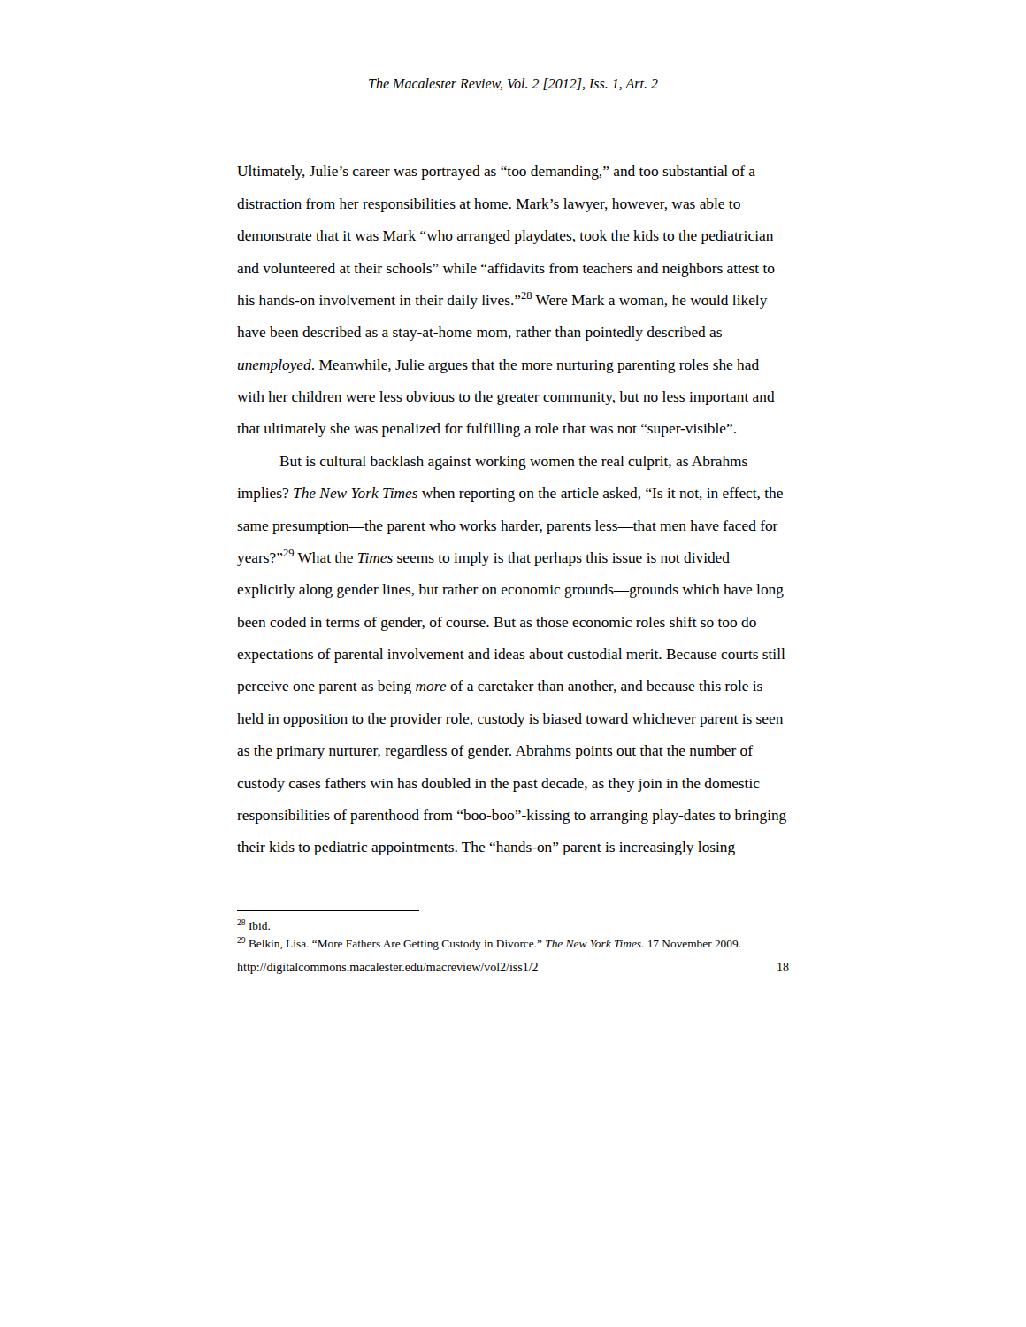The Macalester Review, Vol. 2 [2012], Iss. 1, Art. 2
Ultimately, Julie’s career was portrayed as “too demanding,” and too substantial of a distraction from her responsibilities at home. Mark’s lawyer, however, was able to demonstrate that it was Mark “who arranged playdates, took the kids to the pediatrician and volunteered at their schools” while “affidavits from teachers and neighbors attest to his hands-on involvement in their daily lives.”28 Were Mark a woman, he would likely have been described as a stay-at-home mom, rather than pointedly described as unemployed. Meanwhile, Julie argues that the more nurturing parenting roles she had with her children were less obvious to the greater community, but no less important and that ultimately she was penalized for fulfilling a role that was not “super-visible”.
But is cultural backlash against working women the real culprit, as Abrahms implies? The New York Times when reporting on the article asked, “Is it not, in effect, the same presumption—the parent who works harder, parents less—that men have faced for years?”29 What the Times seems to imply is that perhaps this issue is not divided explicitly along gender lines, but rather on economic grounds—grounds which have long been coded in terms of gender, of course. But as those economic roles shift so too do expectations of parental involvement and ideas about custodial merit. Because courts still perceive one parent as being more of a caretaker than another, and because this role is held in opposition to the provider role, custody is biased toward whichever parent is seen as the primary nurturer, regardless of gender. Abrahms points out that the number of custody cases fathers win has doubled in the past decade, as they join in the domestic responsibilities of parenthood from “boo-boo”-kissing to arranging play-dates to bringing their kids to pediatric appointments. The “hands-on” parent is increasingly losing
28 Ibid.
29 Belkin, Lisa. “More Fathers Are Getting Custody in Divorce.” The New York Times. 17 November 2009.
http://digitalcommons.macalester.edu/macreview/vol2/iss1/2 18